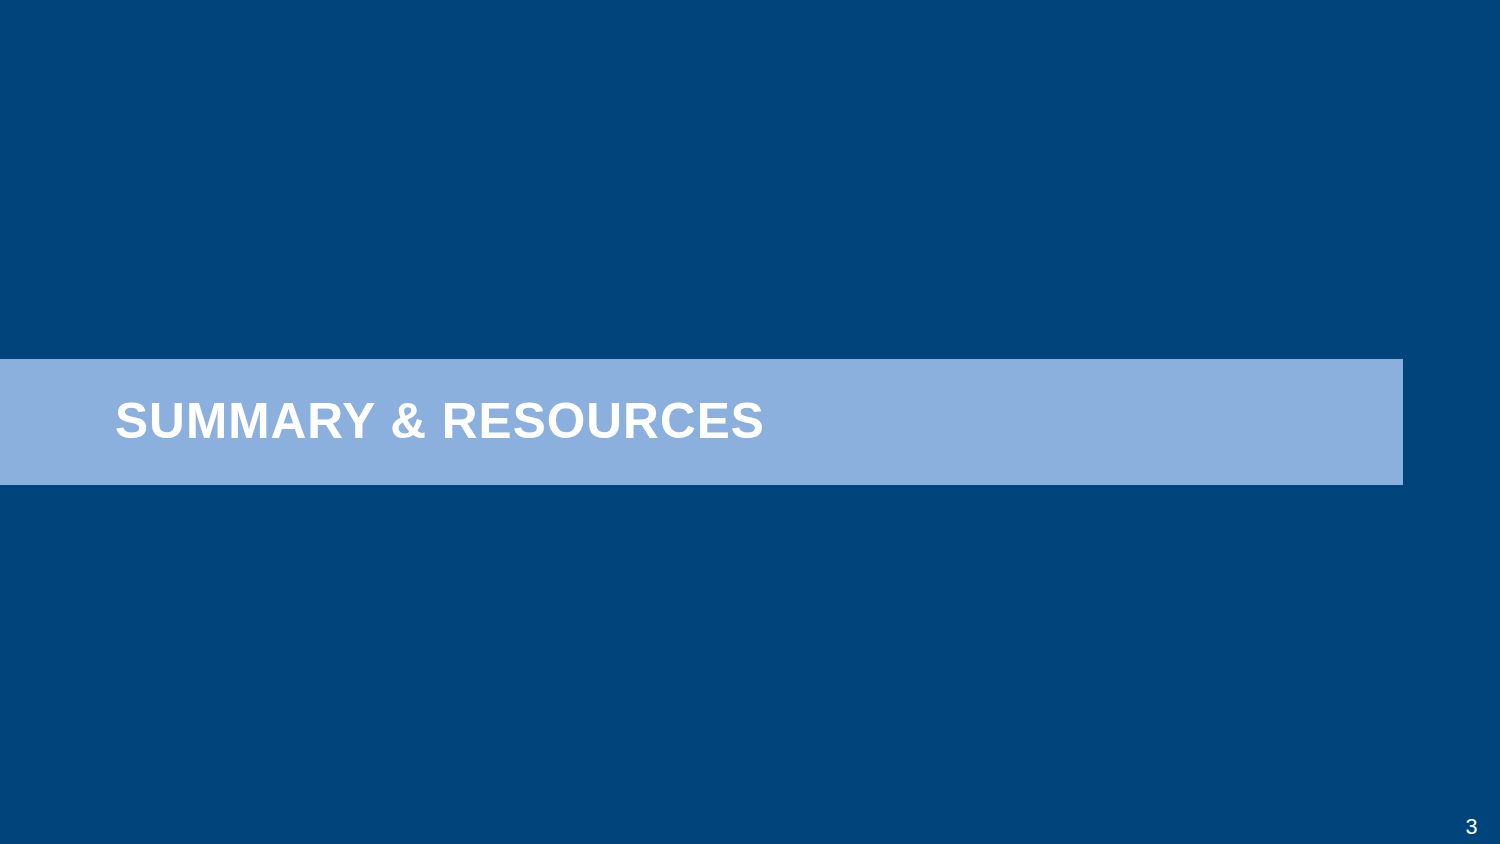SUMMARY & RESOURCES
3